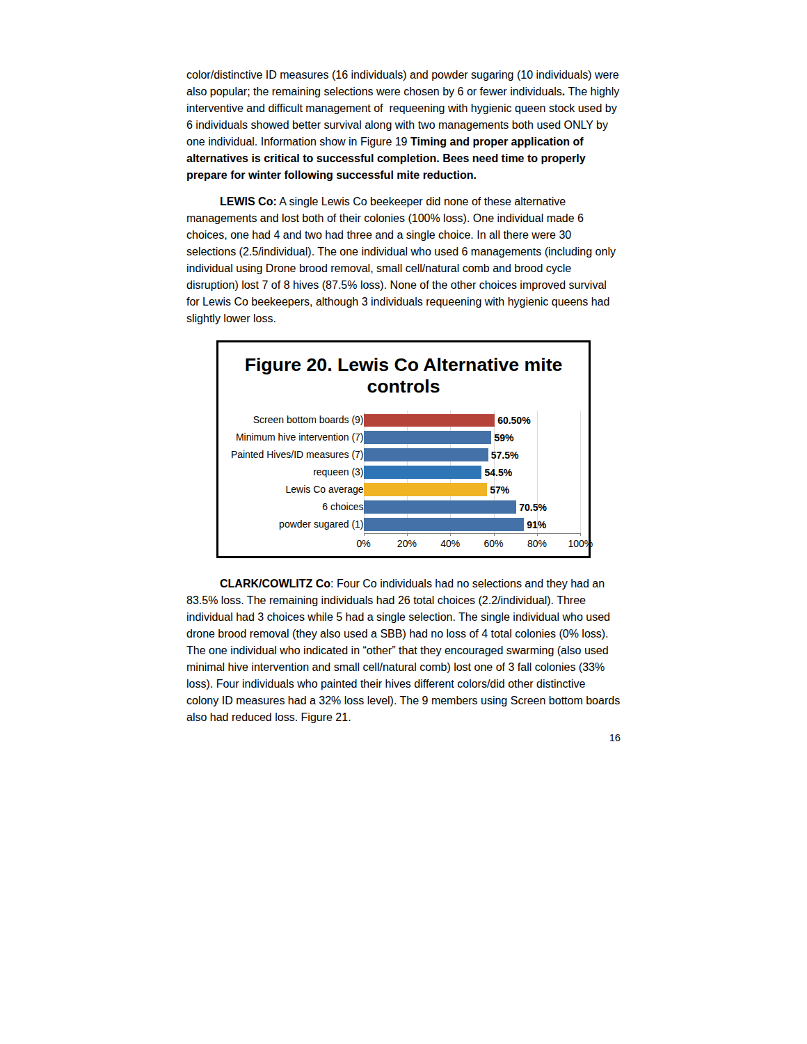color/distinctive ID measures (16 individuals) and powder sugaring (10 individuals) were also popular; the remaining selections were chosen by 6 or fewer individuals. The highly interventive and difficult management of requeening with hygienic queen stock used by 6 individuals showed better survival along with two managements both used ONLY by one individual. Information show in Figure 19 Timing and proper application of alternatives is critical to successful completion. Bees need time to properly prepare for winter following successful mite reduction.
LEWIS Co: A single Lewis Co beekeeper did none of these alternative managements and lost both of their colonies (100% loss). One individual made 6 choices, one had 4 and two had three and a single choice. In all there were 30 selections (2.5/individual). The one individual who used 6 managements (including only individual using Drone brood removal, small cell/natural comb and brood cycle disruption) lost 7 of 8 hives (87.5% loss). None of the other choices improved survival for Lewis Co beekeepers, although 3 individuals requeening with hygienic queens had slightly lower loss.
Figure 20. Lewis Co Alternative mite controls
| Screen bottom boards (9) | 60.50% |
| Minimum hive intervention (7) | 59% |
| Painted Hives/ID measures (7) | 57.5% |
| requeen (3) | 54.5% |
| Lewis Co average | 57% |
| 6 choices | 70.5% |
| powder sugared (1) | 91% |
| | 0% 20% 40% 60% 80% 100% |
CLARK/COWLITZ Co: Four Co individuals had no selections and they had an 83.5% loss. The remaining individuals had 26 total choices (2.2/individual). Three individual had 3 choices while 5 had a single selection. The single individual who used drone brood removal (they also used a SBB) had no loss of 4 total colonies (0% loss). The one individual who indicated in “other” that they encouraged swarming (also used minimal hive intervention and small cell/natural comb) lost one of 3 fall colonies (33% loss). Four individuals who painted their hives different colors/did other distinctive colony ID measures had a 32% loss level). The 9 members using Screen bottom boards also had reduced loss. Figure 21.
16